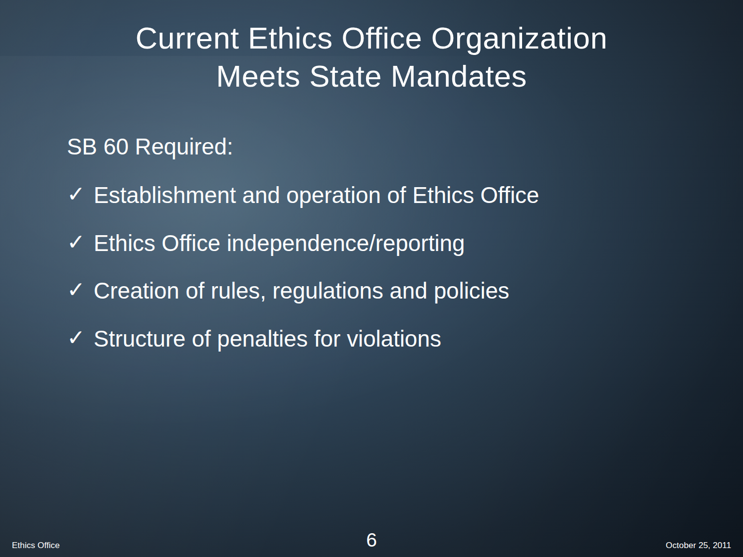Current Ethics Office Organization
Meets State Mandates
SB 60 Required:
Establishment and operation of Ethics Office
Ethics Office independence/reporting
Creation of rules, regulations and policies
Structure of penalties for violations
Ethics Office
6
October 25, 2011